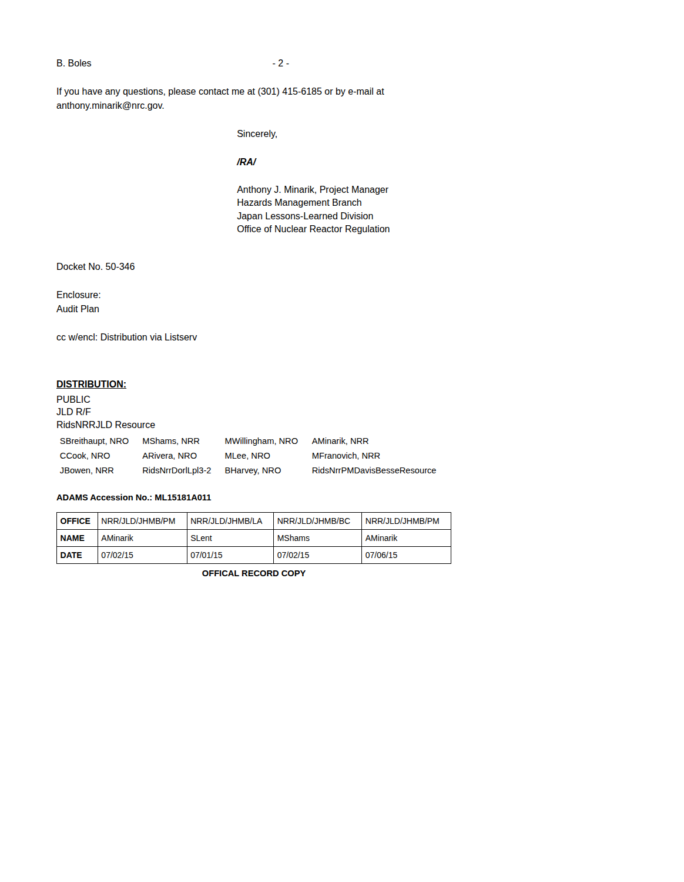B. Boles - 2 -
If you have any questions, please contact me at (301) 415-6185 or by e-mail at anthony.minarik@nrc.gov.
Sincerely,
/RA/
Anthony J. Minarik, Project Manager
Hazards Management Branch
Japan Lessons-Learned Division
Office of Nuclear Reactor Regulation
Docket No. 50-346
Enclosure:
Audit Plan
cc w/encl: Distribution via Listserv
DISTRIBUTION:
PUBLIC
JLD R/F
RidsNRRJLD Resource
| SBreithaupt, NRO | MShams, NRR | MWillingham, NRO | AMinarik, NRR |
| CCook, NRO | ARivera, NRO | MLee, NRO | MFranovich, NRR |
| JBowen, NRR | RidsNrrDorlLpl3-2 | BHarvey, NRO | RidsNrrPMDavisBesseResource |
ADAMS Accession No.: ML15181A011
| OFFICE | NRR/JLD/JHMB/PM | NRR/JLD/JHMB/LA | NRR/JLD/JHMB/BC | NRR/JLD/JHMB/PM |
| NAME | AMinarik | SLent | MShams | AMinarik |
| DATE | 07/02/15 | 07/01/15 | 07/02/15 | 07/06/15 |
OFFICAL RECORD COPY